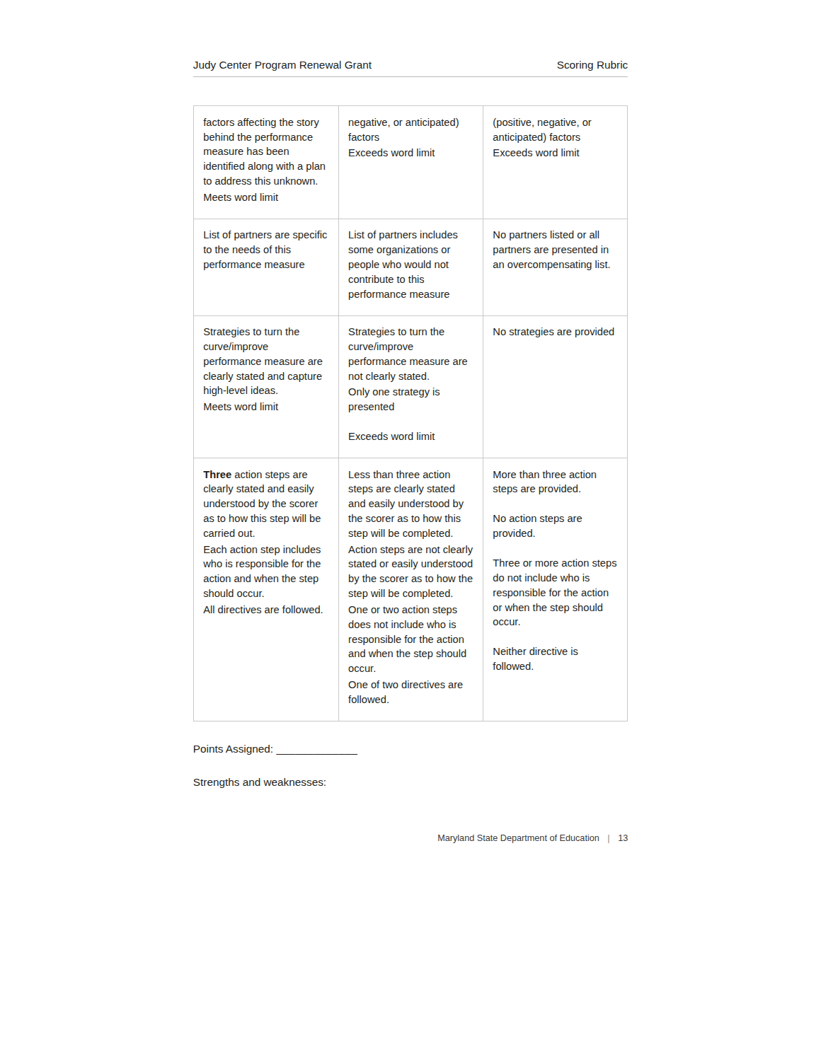Judy Center Program Renewal Grant
Scoring Rubric
| factors affecting the story behind the performance measure has been identified along with a plan to address this unknown. Meets word limit | negative, or anticipated) factors Exceeds word limit | (positive, negative, or anticipated) factors Exceeds word limit |
| List of partners are specific to the needs of this performance measure | List of partners includes some organizations or people who would not contribute to this performance measure | No partners listed or all partners are presented in an overcompensating list. |
| Strategies to turn the curve/improve performance measure are clearly stated and capture high-level ideas. Meets word limit | Strategies to turn the curve/improve performance measure are not clearly stated. Only one strategy is presented Exceeds word limit | No strategies are provided |
| Three action steps are clearly stated and easily understood by the scorer as to how this step will be carried out. Each action step includes who is responsible for the action and when the step should occur. All directives are followed. | Less than three action steps are clearly stated and easily understood by the scorer as to how this step will be completed. Action steps are not clearly stated or easily understood by the scorer as to how the step will be completed. One or two action steps does not include who is responsible for the action and when the step should occur. One of two directives are followed. | More than three action steps are provided. No action steps are provided. Three or more action steps do not include who is responsible for the action or when the step should occur. Neither directive is followed. |
Points Assigned: _____________
Strengths and weaknesses:
Maryland State Department of Education|13